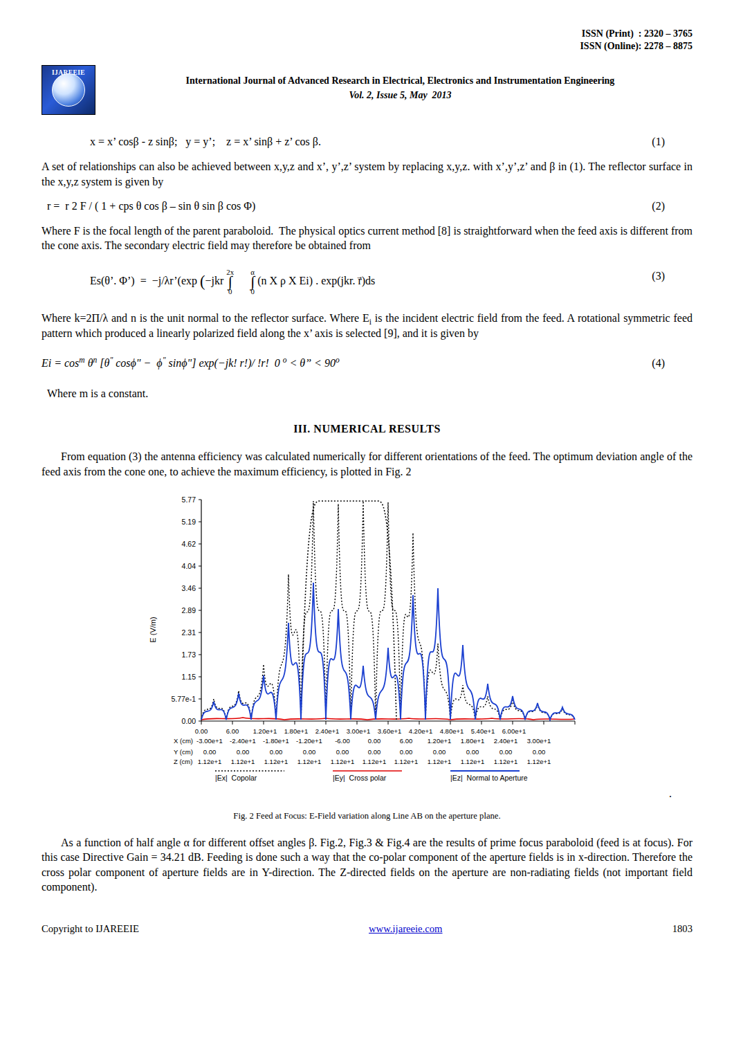ISSN (Print) : 2320 – 3765
ISSN (Online): 2278 – 8875
IJAREEIE
International Journal of Advanced Research in Electrical, Electronics and Instrumentation Engineering
Vol. 2, Issue 5, May 2013
x = x’ cosβ - z sinβ; y = y’; z = x’ sinβ + z’ cos β. (1)
A set of relationships can also be achieved between x,y,z and x’, y’,z’ system by replacing x,y,z. with x’,y’,z’ and β in (1). The reflector surface in the x,y,z system is given by
r = r 2 F / ( 1 + cps θ cos β – sin θ sin β cos Φ) (2)
Where F is the focal length of the parent paraboloid. The physical optics current method [8] is straightforward when the feed axis is different from the cone axis. The secondary electric field may therefore be obtained from
Es(θ’. Φ’) = −j/λr’(exp (−jkr 2x ∫ 0 α ∫ 0 (n X ρ X Ei) . exp⁡(jkr. r⃗)ds (3)
Where k=2Π/λ and n is the unit normal to the reflector surface. Where Ei is the incident electric field from the feed. A rotational symmetric feed pattern which produced a linearly polarized field along the x’ axis is selected [9], and it is given by
Ei = cosm θn [θ" cosϕ" − ϕ" sinϕ"] exp⁡(−jk! r!)/ !r! 0 o < θ” < 90o (4)
Where m is a constant.
III. NUMERICAL RESULTS
From equation (3) the antenna efficiency was calculated numerically for different orientations of the feed. The optimum deviation angle of the feed axis from the cone one, to achieve the maximum efficiency, is plotted in Fig. 2
E (V/m) 5.77 5.19 4.62 4.04 3.46 2.89 2.31 1.73 1.15 5.77e-1 0.00 0.00 6.00 1.20e+1 1.80e+1 2.40e+1 3.00e+1 3.60e+1 4.20e+1 4.80e+1 5.40e+1 6.00e+1 X (cm) -3.00e+1 -2.40e+1 -1.80e+1 -1.20e+1 -6.00 0.00 6.00 1.20e+1 1.80e+1 2.40e+1 3.00e+1 Y (cm) 0.00 0.00 0.00 0.00 0.00 0.00 0.00 0.00 0.00 0.00 0.00 Z (cm) 1.12e+1 1.12e+1 1.12e+1 1.12e+1 1.12e+1 1.12e+1 1.12e+1 1.12e+1 1.12e+1 1.12e+1 1.12e+1 |Ex| Copolar |Ey| Cross polar |Ez| Normal to Aperture
.
Fig. 2 Feed at Focus: E-Field variation along Line AB on the aperture plane.
As a function of half angle α for different offset angles β. Fig.2, Fig.3 & Fig.4 are the results of prime focus paraboloid (feed is at focus). For this case Directive Gain = 34.21 dB. Feeding is done such a way that the co-polar component of the aperture fields is in x-direction. Therefore the cross polar component of aperture fields are in Y-direction. The Z-directed fields on the aperture are non-radiating fields (not important field component).
Copyright to IJAREEIE www.ijareeie.com 1803